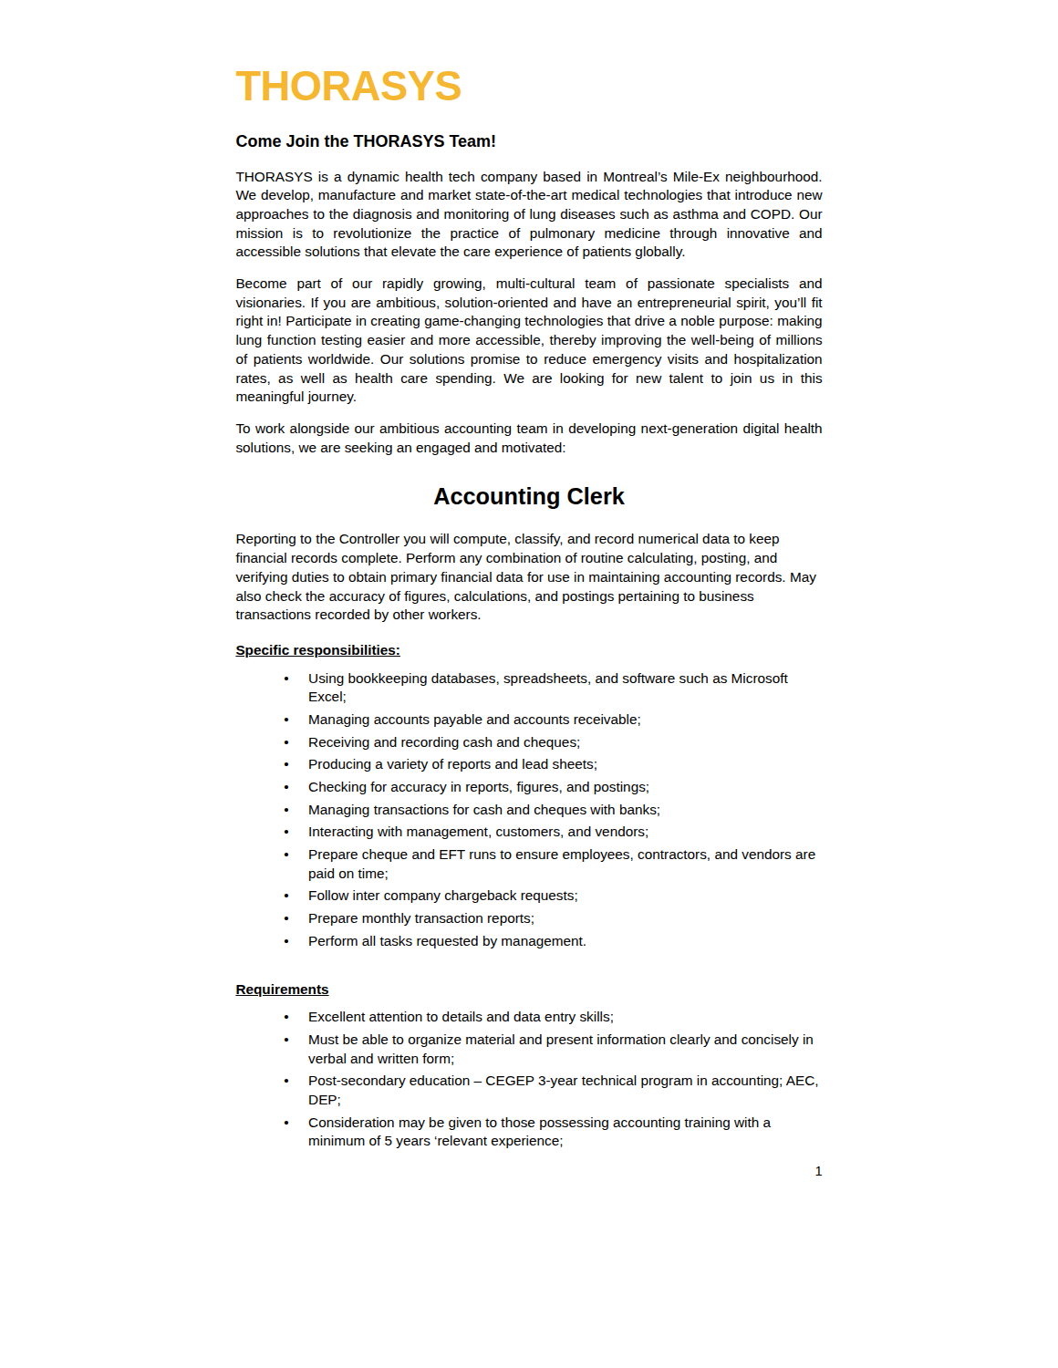THORASYS
Come Join the THORASYS Team!
THORASYS is a dynamic health tech company based in Montreal’s Mile-Ex neighbourhood. We develop, manufacture and market state-of-the-art medical technologies that introduce new approaches to the diagnosis and monitoring of lung diseases such as asthma and COPD. Our mission is to revolutionize the practice of pulmonary medicine through innovative and accessible solutions that elevate the care experience of patients globally.
Become part of our rapidly growing, multi-cultural team of passionate specialists and visionaries. If you are ambitious, solution-oriented and have an entrepreneurial spirit, you’ll fit right in! Participate in creating game-changing technologies that drive a noble purpose: making lung function testing easier and more accessible, thereby improving the well-being of millions of patients worldwide. Our solutions promise to reduce emergency visits and hospitalization rates, as well as health care spending. We are looking for new talent to join us in this meaningful journey.
To work alongside our ambitious accounting team in developing next-generation digital health solutions, we are seeking an engaged and motivated:
Accounting Clerk
Reporting to the Controller you will compute, classify, and record numerical data to keep financial records complete. Perform any combination of routine calculating, posting, and verifying duties to obtain primary financial data for use in maintaining accounting records. May also check the accuracy of figures, calculations, and postings pertaining to business transactions recorded by other workers.
Specific responsibilities:
Using bookkeeping databases, spreadsheets, and software such as Microsoft Excel;
Managing accounts payable and accounts receivable;
Receiving and recording cash and cheques;
Producing a variety of reports and lead sheets;
Checking for accuracy in reports, figures, and postings;
Managing transactions for cash and cheques with banks;
Interacting with management, customers, and vendors;
Prepare cheque and EFT runs to ensure employees, contractors, and vendors are paid on time;
Follow inter company chargeback requests;
Prepare monthly transaction reports;
Perform all tasks requested by management.
Requirements
Excellent attention to details and data entry skills;
Must be able to organize material and present information clearly and concisely in verbal and written form;
Post-secondary education – CEGEP 3-year technical program in accounting; AEC, DEP;
Consideration may be given to those possessing accounting training with a minimum of 5 years ‘relevant experience;
1